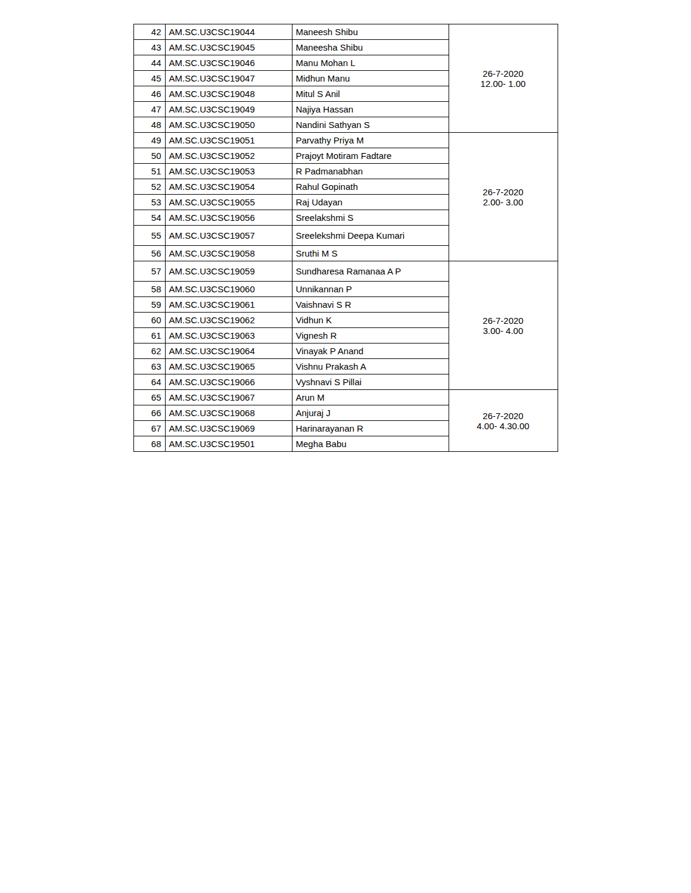| 42 | AM.SC.U3CSC19044 | Maneesh Shibu | 26-7-2020 12.00- 1.00 |
| 43 | AM.SC.U3CSC19045 | Maneesha Shibu |
| 44 | AM.SC.U3CSC19046 | Manu Mohan L |
| 45 | AM.SC.U3CSC19047 | Midhun Manu |
| 46 | AM.SC.U3CSC19048 | Mitul S Anil |
| 47 | AM.SC.U3CSC19049 | Najiya Hassan |
| 48 | AM.SC.U3CSC19050 | Nandini Sathyan S |
| 49 | AM.SC.U3CSC19051 | Parvathy Priya M | 26-7-2020 2.00- 3.00 |
| 50 | AM.SC.U3CSC19052 | Prajoyt Motiram Fadtare |
| 51 | AM.SC.U3CSC19053 | R Padmanabhan |
| 52 | AM.SC.U3CSC19054 | Rahul Gopinath |
| 53 | AM.SC.U3CSC19055 | Raj Udayan |
| 54 | AM.SC.U3CSC19056 | Sreelakshmi S |
| 55 | AM.SC.U3CSC19057 | Sreelekshmi Deepa Kumari |
| 56 | AM.SC.U3CSC19058 | Sruthi M S |
| 57 | AM.SC.U3CSC19059 | Sundharesa Ramanaa A P | 26-7-2020 3.00- 4.00 |
| 58 | AM.SC.U3CSC19060 | Unnikannan P |
| 59 | AM.SC.U3CSC19061 | Vaishnavi S R |
| 60 | AM.SC.U3CSC19062 | Vidhun K |
| 61 | AM.SC.U3CSC19063 | Vignesh R |
| 62 | AM.SC.U3CSC19064 | Vinayak P Anand |
| 63 | AM.SC.U3CSC19065 | Vishnu Prakash A |
| 64 | AM.SC.U3CSC19066 | Vyshnavi S Pillai |
| 65 | AM.SC.U3CSC19067 | Arun M | 26-7-2020 4.00- 4.30.00 |
| 66 | AM.SC.U3CSC19068 | Anjuraj J |
| 67 | AM.SC.U3CSC19069 | Harinarayanan R |
| 68 | AM.SC.U3CSC19501 | Megha Babu |